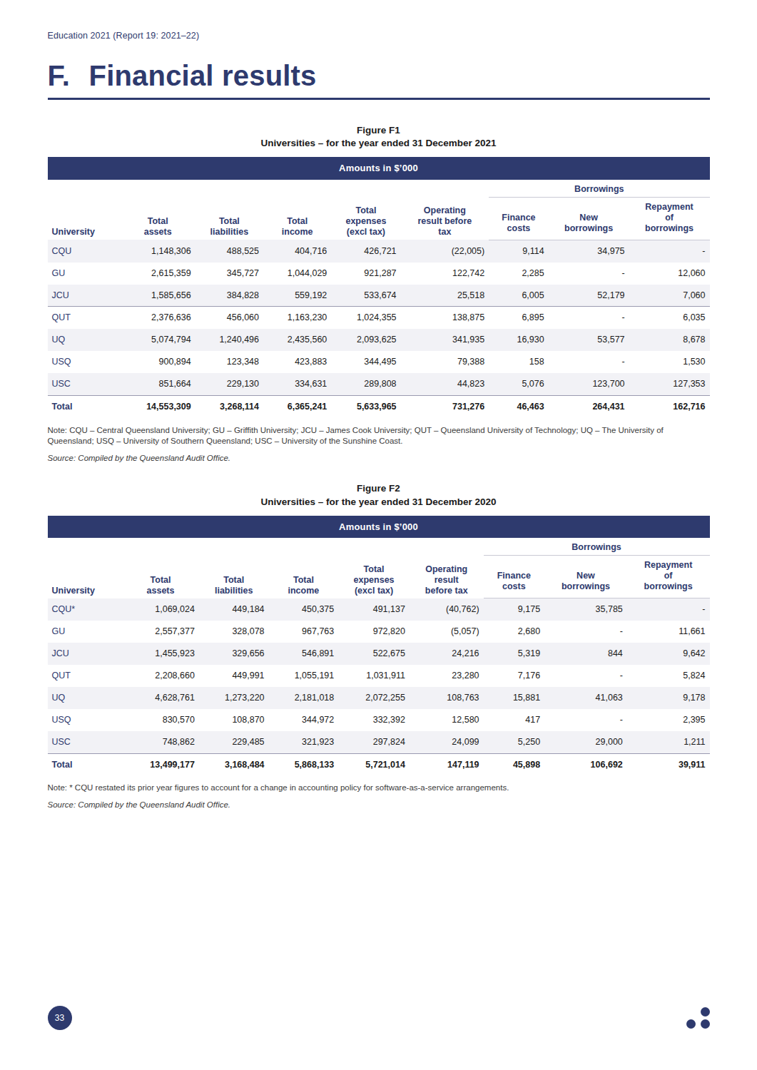Education 2021 (Report 19: 2021–22)
F. Financial results
Figure F1Universities – for the year ended 31 December 2021
Amounts in $’000
| University | Total assets | Total liabilities | Total income | Total expenses (excl tax) | Operating result before tax | Borrowings |
| --- | --- | --- | --- | --- | --- | --- |
| Finance costs | New borrowings | Repayment of borrowings |
| CQU | 1,148,306 | 488,525 | 404,716 | 426,721 | (22,005) | 9,114 | 34,975 | - |
| GU | 2,615,359 | 345,727 | 1,044,029 | 921,287 | 122,742 | 2,285 | - | 12,060 |
| JCU | 1,585,656 | 384,828 | 559,192 | 533,674 | 25,518 | 6,005 | 52,179 | 7,060 |
| QUT | 2,376,636 | 456,060 | 1,163,230 | 1,024,355 | 138,875 | 6,895 | - | 6,035 |
| UQ | 5,074,794 | 1,240,496 | 2,435,560 | 2,093,625 | 341,935 | 16,930 | 53,577 | 8,678 |
| USQ | 900,894 | 123,348 | 423,883 | 344,495 | 79,388 | 158 | - | 1,530 |
| USC | 851,664 | 229,130 | 334,631 | 289,808 | 44,823 | 5,076 | 123,700 | 127,353 |
| Total | 14,553,309 | 3,268,114 | 6,365,241 | 5,633,965 | 731,276 | 46,463 | 264,431 | 162,716 |
Note: CQU – Central Queensland University; GU – Griffith University; JCU – James Cook University; QUT – Queensland University of Technology; UQ – The University of Queensland; USQ – University of Southern Queensland; USC – University of the Sunshine Coast.
Source: Compiled by the Queensland Audit Office.
Figure F2Universities – for the year ended 31 December 2020
Amounts in $’000
| University | Total assets | Total liabilities | Total income | Total expenses (excl tax) | Operating result before tax | Borrowings |
| --- | --- | --- | --- | --- | --- | --- |
| Finance costs | New borrowings | Repayment of borrowings |
| CQU* | 1,069,024 | 449,184 | 450,375 | 491,137 | (40,762) | 9,175 | 35,785 | - |
| GU | 2,557,377 | 328,078 | 967,763 | 972,820 | (5,057) | 2,680 | - | 11,661 |
| JCU | 1,455,923 | 329,656 | 546,891 | 522,675 | 24,216 | 5,319 | 844 | 9,642 |
| QUT | 2,208,660 | 449,991 | 1,055,191 | 1,031,911 | 23,280 | 7,176 | - | 5,824 |
| UQ | 4,628,761 | 1,273,220 | 2,181,018 | 2,072,255 | 108,763 | 15,881 | 41,063 | 9,178 |
| USQ | 830,570 | 108,870 | 344,972 | 332,392 | 12,580 | 417 | - | 2,395 |
| USC | 748,862 | 229,485 | 321,923 | 297,824 | 24,099 | 5,250 | 29,000 | 1,211 |
| Total | 13,499,177 | 3,168,484 | 5,868,133 | 5,721,014 | 147,119 | 45,898 | 106,692 | 39,911 |
Note: * CQU restated its prior year figures to account for a change in accounting policy for software-as-a-service arrangements.
Source: Compiled by the Queensland Audit Office.
33